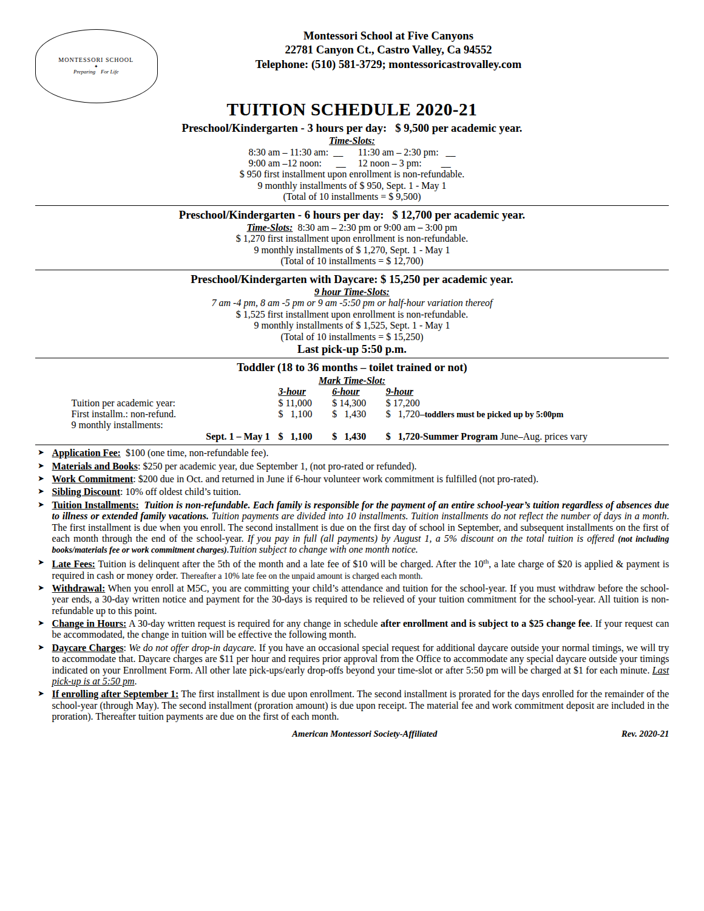MONTESSORI SCHOOL
✦
Preparing For Life
Montessori School at Five Canyons
22781 Canyon Ct., Castro Valley, Ca 94552
Telephone: (510) 581-3729; montessoricastrovalley.com
TUITION SCHEDULE 2020-21
Preschool/Kindergarten - 3 hours per day: $ 9,500 per academic year.
Time-Slots:
| 8:30 am – 11:30 am: __ | 11:30 am – 2:30 pm: __ |
| 9:00 am –12 noon: __ | 12 noon – 3 pm: __ |
$ 950 first installment upon enrollment is non-refundable.
9 monthly installments of $ 950, Sept. 1 - May 1
(Total of 10 installments = $ 9,500)
Preschool/Kindergarten - 6 hours per day: $ 12,700 per academic year.
Time-Slots: 8:30 am – 2:30 pm or 9:00 am – 3:00 pm
$ 1,270 first installment upon enrollment is non-refundable.
9 monthly installments of $ 1,270, Sept. 1 - May 1
(Total of 10 installments = $ 12,700)
Preschool/Kindergarten with Daycare: $ 15,250 per academic year.
9 hour Time-Slots:
7 am -4 pm, 8 am -5 pm or 9 am -5:50 pm or half-hour variation thereof
$ 1,525 first installment upon enrollment is non-refundable.
9 monthly installments of $ 1,525, Sept. 1 - May 1
(Total of 10 installments = $ 15,250)
Last pick-up 5:50 p.m.
Toddler (18 to 36 months – toilet trained or not)
Mark Time-Slot:
| | 3-hour | 6-hour | 9-hour |
| Tuition per academic year: | $ 11,000 | $ 14,300 | $ 17,200 |
| First installm.: non-refund. | $ 1,100 | $ 1,430 | $ 1,720– toddlers must be picked up by 5:00pm |
| 9 monthly installments: | | | |
| Sept. 1 – May 1 | $ 1,100 | $ 1,430 | $ 1,720-Summer Program June–Aug. prices vary |
Application Fee: $100 (one time, non-refundable fee).
Materials and Books: $250 per academic year, due September 1, (not pro-rated or refunded).
Work Commitment: $200 due in Oct. and returned in June if 6-hour volunteer work commitment is fulfilled (not pro-rated).
Sibling Discount: 10% off oldest child’s tuition.
Tuition Installments: Tuition is non-refundable. Each family is responsible for the payment of an entire school-year’s tuition regardless of absences due to illness or extended family vacations. Tuition payments are divided into 10 installments. Tuition installments do not reflect the number of days in a month. The first installment is due when you enroll. The second installment is due on the first day of school in September, and subsequent installments on the first of each month through the end of the school-year. If you pay in full (all payments) by August 1, a 5% discount on the total tuition is offered (not including books/materials fee or work commitment charges).Tuition subject to change with one month notice.
Late Fees: Tuition is delinquent after the 5th of the month and a late fee of $10 will be charged. After the 10th, a late charge of $20 is applied & payment is required in cash or money order. Thereafter a 10% late fee on the unpaid amount is charged each month.
Withdrawal: When you enroll at M5C, you are committing your child’s attendance and tuition for the school-year. If you must withdraw before the school-year ends, a 30-day written notice and payment for the 30-days is required to be relieved of your tuition commitment for the school-year. All tuition is non-refundable up to this point.
Change in Hours: A 30-day written request is required for any change in schedule after enrollment and is subject to a $25 change fee. If your request can be accommodated, the change in tuition will be effective the following month.
Daycare Charges: We do not offer drop-in daycare. If you have an occasional special request for additional daycare outside your normal timings, we will try to accommodate that. Daycare charges are $11 per hour and requires prior approval from the Office to accommodate any special daycare outside your timings indicated on your Enrollment Form. All other late pick-ups/early drop-offs beyond your time-slot or after 5:50 pm will be charged at $1 for each minute. Last pick-up is at 5:50 pm.
If enrolling after September 1: The first installment is due upon enrollment. The second installment is prorated for the days enrolled for the remainder of the school-year (through May). The second installment (proration amount) is due upon receipt. The material fee and work commitment deposit are included in the proration). Thereafter tuition payments are due on the first of each month.
American Montessori Society-Affiliated
Rev. 2020-21